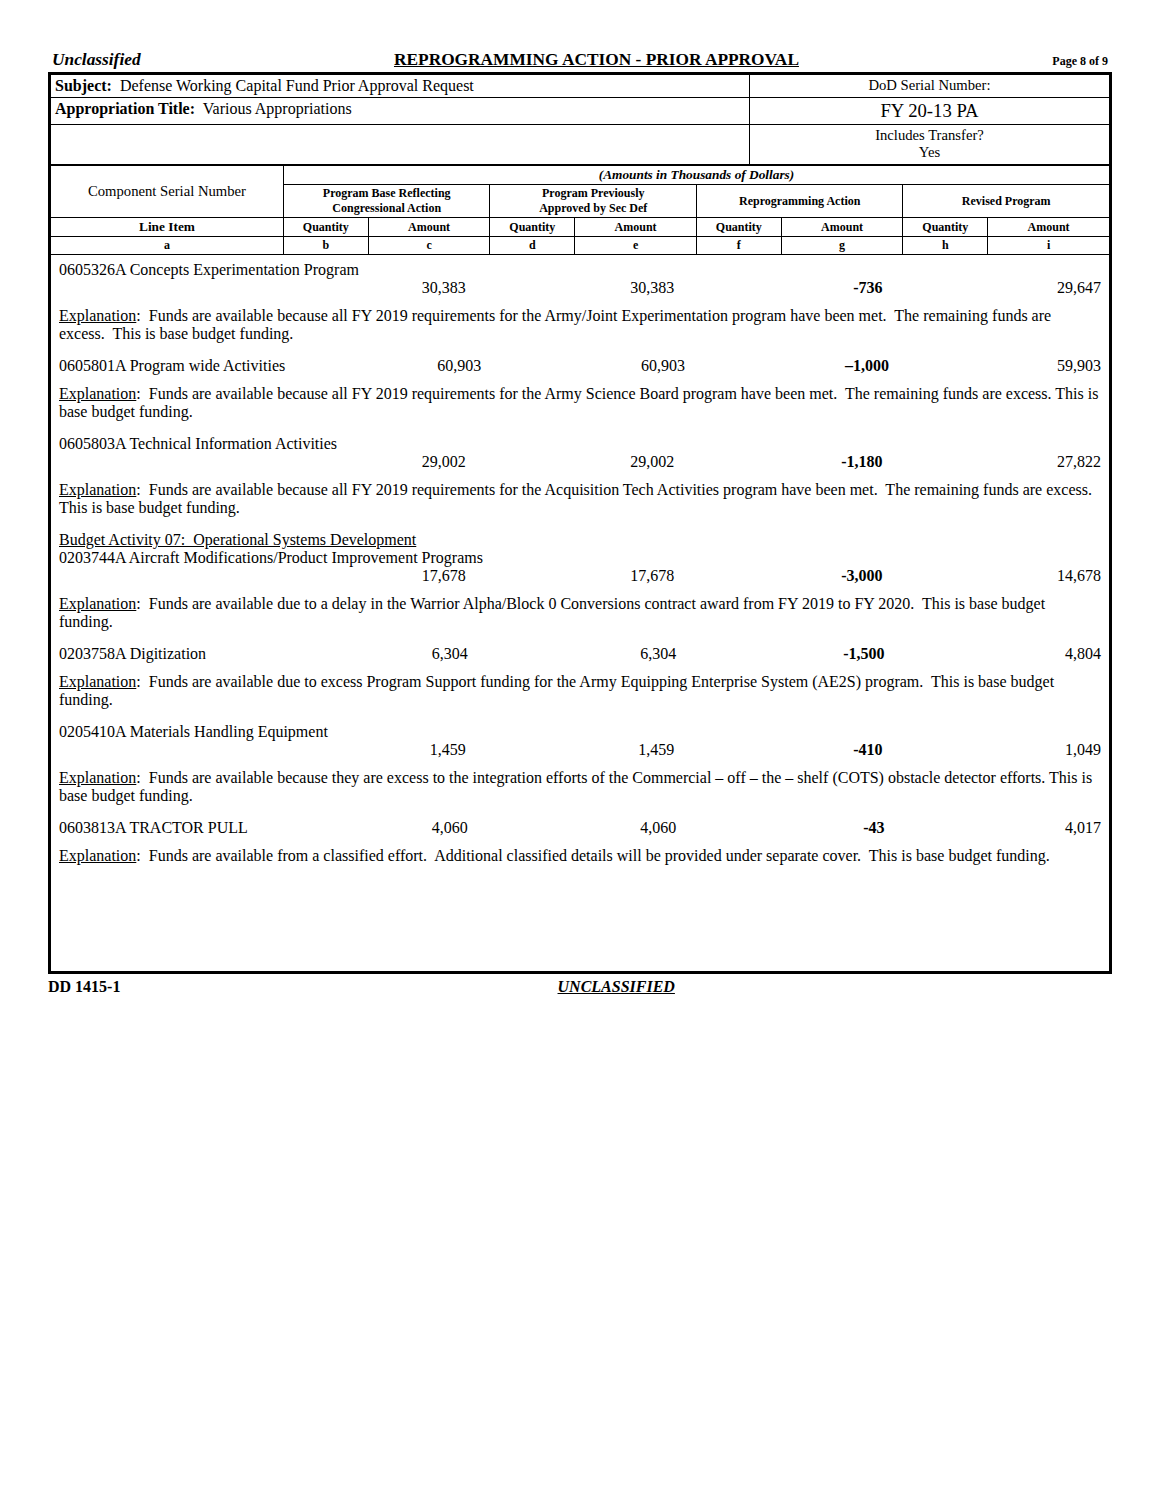Unclassified REPROGRAMMING ACTION - PRIOR APPROVAL Page 8 of 9
| Subject: Defense Working Capital Fund Prior Approval Request | DoD Serial Number: |
| Appropriation Title: Various Appropriations | FY 20-13 PA |
| | Includes Transfer? Yes |
| Component Serial Number | (Amounts in Thousands of Dollars) |
| --- | --- |
| Program Base Reflecting Congressional Action | Program Previously Approved by Sec Def | Reprogramming Action | Revised Program |
| Line Item | Quantity | Amount | Quantity | Amount | Quantity | Amount | Quantity | Amount |
| a | b | c | d | e | f | g | h | i |
0605326A Concepts Experimentation Program
30,383 30,383 -736 29,647
Explanation: Funds are available because all FY 2019 requirements for the Army/Joint Experimentation program have been met. The remaining funds are excess. This is base budget funding.
0605801A Program wide Activities 60,903 60,903 –1,000 59,903
Explanation: Funds are available because all FY 2019 requirements for the Army Science Board program have been met. The remaining funds are excess. This is base budget funding.
0605803A Technical Information Activities
29,002 29,002 -1,180 27,822
Explanation: Funds are available because all FY 2019 requirements for the Acquisition Tech Activities program have been met. The remaining funds are excess. This is base budget funding.
Budget Activity 07: Operational Systems Development
0203744A Aircraft Modifications/Product Improvement Programs
17,678 17,678 -3,000 14,678
Explanation: Funds are available due to a delay in the Warrior Alpha/Block 0 Conversions contract award from FY 2019 to FY 2020. This is base budget funding.
0203758A Digitization 6,304 6,304 -1,500 4,804
Explanation: Funds are available due to excess Program Support funding for the Army Equipping Enterprise System (AE2S) program. This is base budget funding.
0205410A Materials Handling Equipment
1,459 1,459 -410 1,049
Explanation: Funds are available because they are excess to the integration efforts of the Commercial – off – the – shelf (COTS) obstacle detector efforts. This is base budget funding.
0603813A TRACTOR PULL 4,060 4,060 -43 4,017
Explanation: Funds are available from a classified effort. Additional classified details will be provided under separate cover. This is base budget funding.
DD 1415-1 UNCLASSIFIED